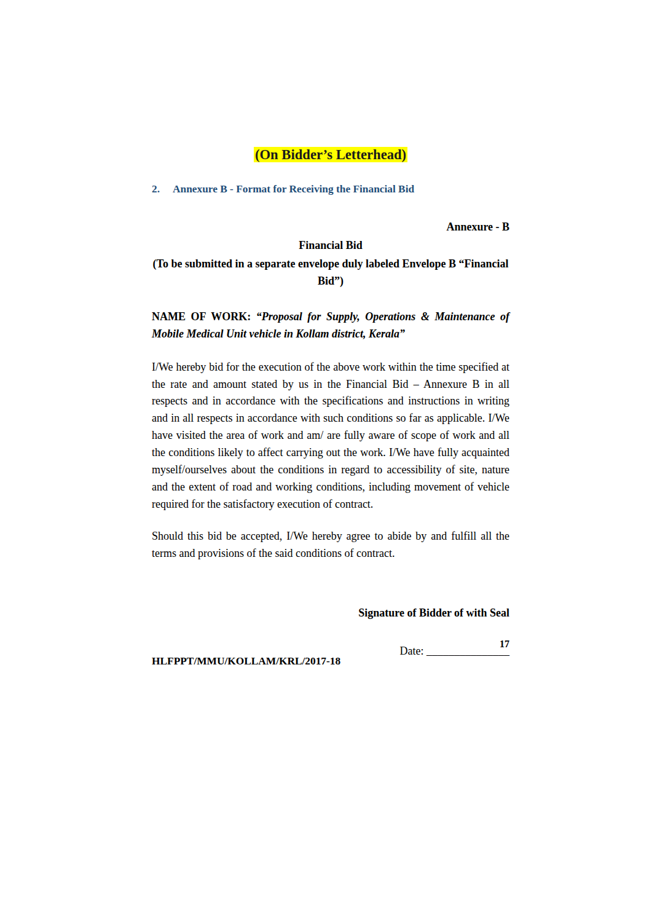(On Bidder’s Letterhead)
2. Annexure B - Format for Receiving the Financial Bid
Annexure - B
Financial Bid
(To be submitted in a separate envelope duly labeled Envelope B “Financial Bid”)
NAME OF WORK: “Proposal for Supply, Operations & Maintenance of Mobile Medical Unit vehicle in Kollam district, Kerala”
I/We hereby bid for the execution of the above work within the time specified at the rate and amount stated by us in the Financial Bid – Annexure B in all respects and in accordance with the specifications and instructions in writing and in all respects in accordance with such conditions so far as applicable. I/We have visited the area of work and am/ are fully aware of scope of work and all the conditions likely to affect carrying out the work. I/We have fully acquainted myself/ourselves about the conditions in regard to accessibility of site, nature and the extent of road and working conditions, including movement of vehicle required for the satisfactory execution of contract.
Should this bid be accepted, I/We hereby agree to abide by and fulfill all the terms and provisions of the said conditions of contract.
Signature of Bidder of with Seal
Date: _______________
17
HLFPPT/MMU/KOLLAM/KRL/2017-18